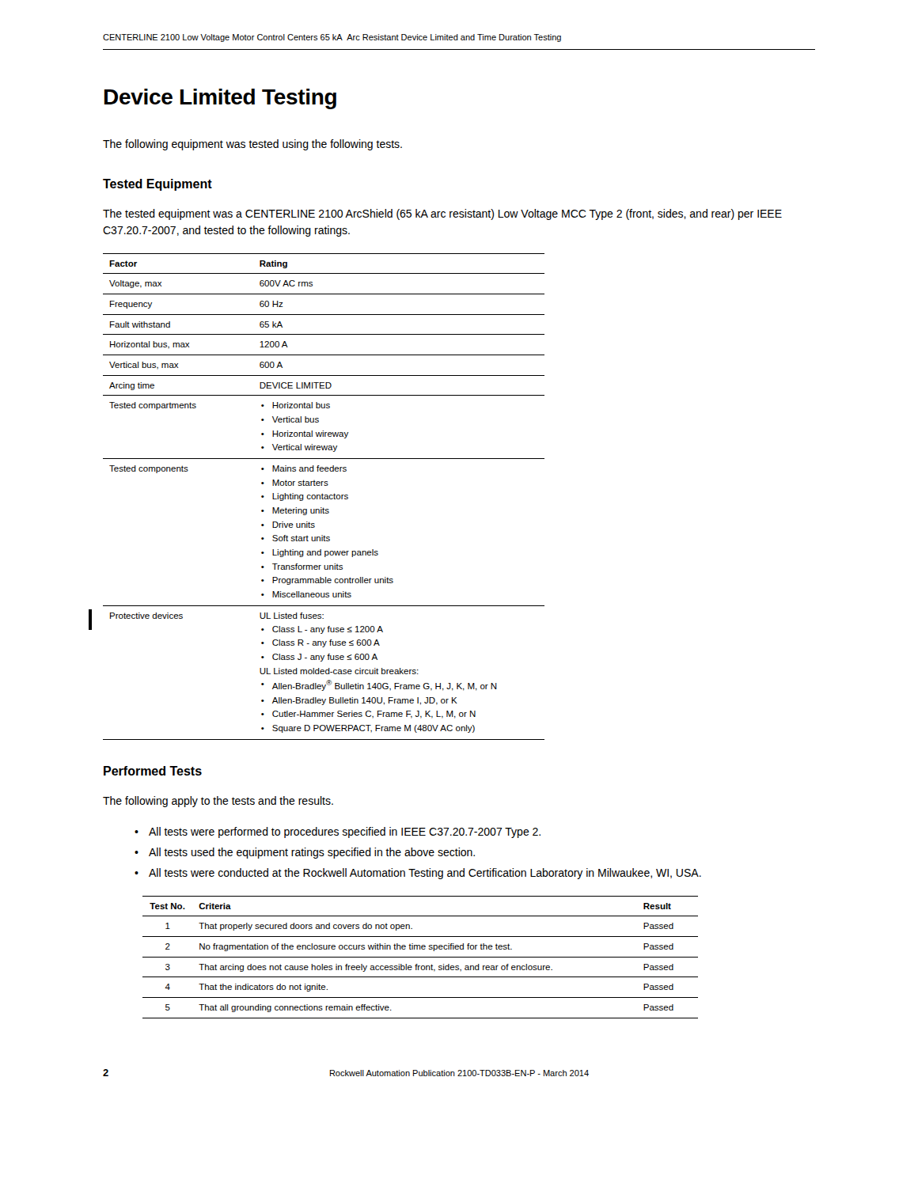CENTERLINE 2100 Low Voltage Motor Control Centers 65 kA Arc Resistant Device Limited and Time Duration Testing
Device Limited Testing
The following equipment was tested using the following tests.
Tested Equipment
The tested equipment was a CENTERLINE 2100 ArcShield (65 kA arc resistant) Low Voltage MCC Type 2 (front, sides, and rear) per IEEE C37.20.7-2007, and tested to the following ratings.
| Factor | Rating |
| --- | --- |
| Voltage, max | 600V AC rms |
| Frequency | 60 Hz |
| Fault withstand | 65 kA |
| Horizontal bus, max | 1200 A |
| Vertical bus, max | 600 A |
| Arcing time | DEVICE LIMITED |
| Tested compartments | Horizontal bus Vertical bus Horizontal wireway Vertical wireway |
| Tested components | Mains and feeders Motor starters Lighting contactors Metering units Drive units Soft start units Lighting and power panels Transformer units Programmable controller units Miscellaneous units |
| Protective devices | UL Listed fuses: Class L - any fuse ≤ 1200 A Class R - any fuse ≤ 600 A Class J - any fuse ≤ 600 A UL Listed molded-case circuit breakers: Allen-Bradley ® Bulletin 140G, Frame G, H, J, K, M, or N Allen-Bradley Bulletin 140U, Frame I, JD, or K Cutler-Hammer Series C, Frame F, J, K, L, M, or N Square D POWERPACT, Frame M (480V AC only) |
Performed Tests
The following apply to the tests and the results.
All tests were performed to procedures specified in IEEE C37.20.7-2007 Type 2.
All tests used the equipment ratings specified in the above section.
All tests were conducted at the Rockwell Automation Testing and Certification Laboratory in Milwaukee, WI, USA.
| Test No. | Criteria | Result |
| --- | --- | --- |
| 1 | That properly secured doors and covers do not open. | Passed |
| 2 | No fragmentation of the enclosure occurs within the time specified for the test. | Passed |
| 3 | That arcing does not cause holes in freely accessible front, sides, and rear of enclosure. | Passed |
| 4 | That the indicators do not ignite. | Passed |
| 5 | That all grounding connections remain effective. | Passed |
2
Rockwell Automation Publication 2100-TD033B-EN-P - March 2014